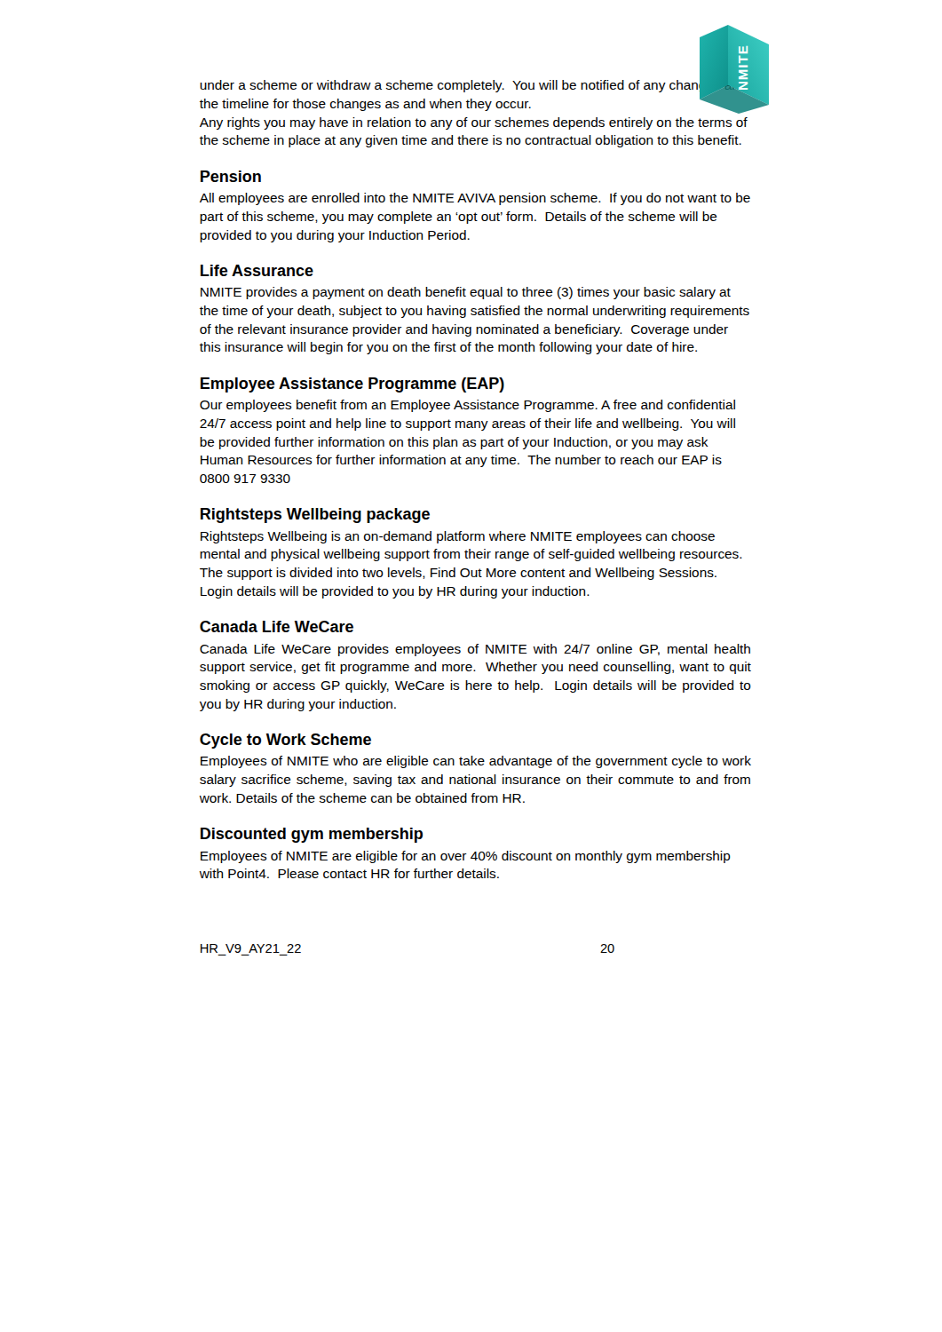NMITE
under a scheme or withdraw a scheme completely. You will be notified of any changes and the timeline for those changes as and when they occur.
Any rights you may have in relation to any of our schemes depends entirely on the terms of the scheme in place at any given time and there is no contractual obligation to this benefit.
Pension
All employees are enrolled into the NMITE AVIVA pension scheme. If you do not want to be part of this scheme, you may complete an ‘opt out’ form. Details of the scheme will be provided to you during your Induction Period.
Life Assurance
NMITE provides a payment on death benefit equal to three (3) times your basic salary at the time of your death, subject to you having satisfied the normal underwriting requirements of the relevant insurance provider and having nominated a beneficiary. Coverage under this insurance will begin for you on the first of the month following your date of hire.
Employee Assistance Programme (EAP)
Our employees benefit from an Employee Assistance Programme. A free and confidential 24/7 access point and help line to support many areas of their life and wellbeing. You will be provided further information on this plan as part of your Induction, or you may ask Human Resources for further information at any time. The number to reach our EAP is 0800 917 9330
Rightsteps Wellbeing package
Rightsteps Wellbeing is an on-demand platform where NMITE employees can choose mental and physical wellbeing support from their range of self-guided wellbeing resources. The support is divided into two levels, Find Out More content and Wellbeing Sessions. Login details will be provided to you by HR during your induction.
Canada Life WeCare
Canada Life WeCare provides employees of NMITE with 24/7 online GP, mental health support service, get fit programme and more. Whether you need counselling, want to quit smoking or access GP quickly, WeCare is here to help. Login details will be provided to you by HR during your induction.
Cycle to Work Scheme
Employees of NMITE who are eligible can take advantage of the government cycle to work salary sacrifice scheme, saving tax and national insurance on their commute to and from work. Details of the scheme can be obtained from HR.
Discounted gym membership
Employees of NMITE are eligible for an over 40% discount on monthly gym membership with Point4. Please contact HR for further details.
HR_V9_AY21_22 20